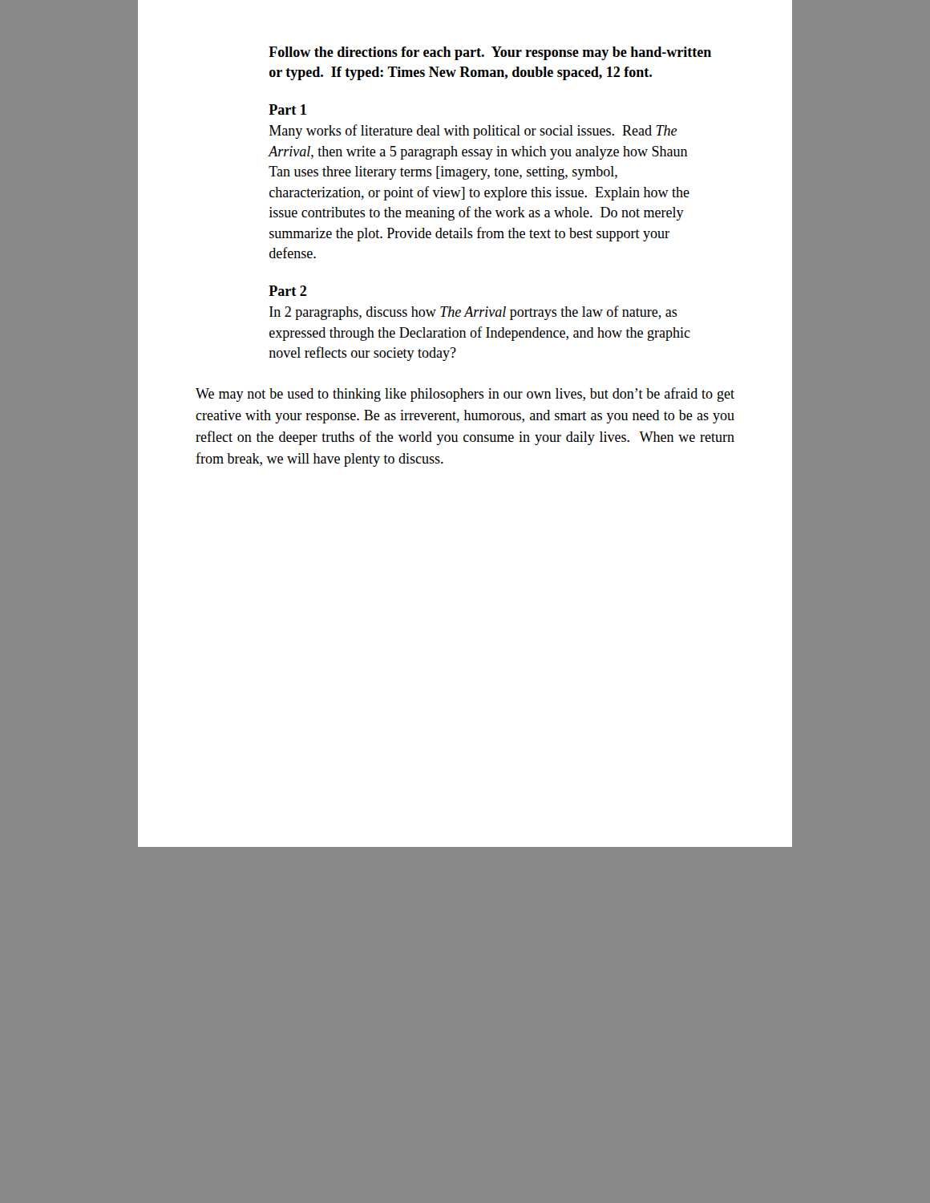Follow the directions for each part. Your response may be hand-written or typed. If typed: Times New Roman, double spaced, 12 font.
Part 1
Many works of literature deal with political or social issues. Read The Arrival, then write a 5 paragraph essay in which you analyze how Shaun Tan uses three literary terms [imagery, tone, setting, symbol, characterization, or point of view] to explore this issue. Explain how the issue contributes to the meaning of the work as a whole. Do not merely summarize the plot. Provide details from the text to best support your defense.
Part 2
In 2 paragraphs, discuss how The Arrival portrays the law of nature, as expressed through the Declaration of Independence, and how the graphic novel reflects our society today?
We may not be used to thinking like philosophers in our own lives, but don’t be afraid to get creative with your response. Be as irreverent, humorous, and smart as you need to be as you reflect on the deeper truths of the world you consume in your daily lives. When we return from break, we will have plenty to discuss.